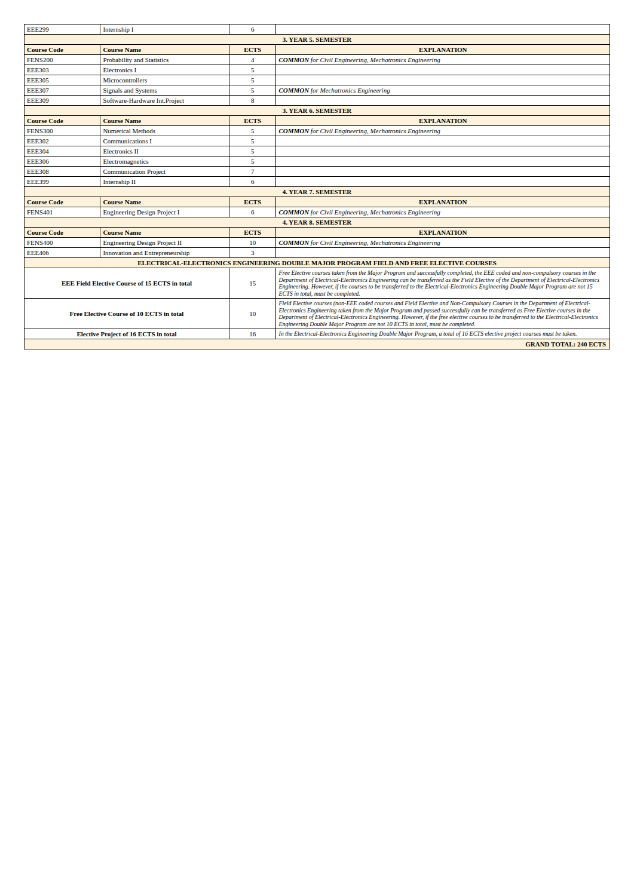| EEE299 | Internship I | 6 | |
| 3. YEAR 5. SEMESTER |
| Course Code | Course Name | ECTS | EXPLANATION |
| FENS200 | Probability and Statistics | 4 | COMMON for Civil Engineering, Mechatronics Engineering |
| EEE303 | Electronics I | 5 | |
| EEE305 | Microcontrollers | 5 | |
| EEE307 | Signals and Systems | 5 | COMMON for Mechatronics Engineering |
| EEE309 | Software-Hardware Int.Project | 8 | |
| 3. YEAR 6. SEMESTER |
| Course Code | Course Name | ECTS | EXPLANATION |
| FENS300 | Numerical Methods | 5 | COMMON for Civil Engineering, Mechatronics Engineering |
| EEE302 | Communications I | 5 | |
| EEE304 | Electronics II | 5 | |
| EEE306 | Electromagnetics | 5 | |
| EEE308 | Communication Project | 7 | |
| EEE399 | Internship II | 6 | |
| 4. YEAR 7. SEMESTER |
| Course Code | Course Name | ECTS | EXPLANATION |
| FENS401 | Engineering Design Project I | 6 | COMMON for Civil Engineering, Mechatronics Engineering |
| 4. YEAR 8. SEMESTER |
| Course Code | Course Name | ECTS | EXPLANATION |
| FENS400 | Engineering Design Project II | 10 | COMMON for Civil Engineering, Mechatronics Engineering |
| EEE406 | Innovation and Entrepreneurship | 3 | |
| ELECTRICAL-ELECTRONICS ENGINEERING DOUBLE MAJOR PROGRAM FIELD AND FREE ELECTIVE COURSES |
| EEE Field Elective Course of 15 ECTS in total | 15 | Free Elective courses taken from the Major Program and successfully completed, the EEE coded and non-compulsory courses in the Department of Electrical-Electronics Engineering can be transferred as the Field Elective of the Department of Electrical-Electronics Engineering. However, if the courses to be transferred to the Electrical-Electronics Engineering Double Major Program are not 15 ECTS in total, must be completed. |
| Free Elective Course of 10 ECTS in total | 10 | Field Elective courses (non-EEE coded courses and Field Elective and Non-Compulsory Courses in the Department of Electrical-Electronics Engineering taken from the Major Program and passed successfully can be transferred as Free Elective courses in the Department of Electrical-Electronics Engineering. However, if the free elective courses to be transferred to the Electrical-Electronics Engineering Double Major Program are not 10 ECTS in total, must be completed. |
| Elective Project of 16 ECTS in total | 16 | In the Electrical-Electronics Engineering Double Major Program, a total of 16 ECTS elective project courses must be taken. |
| GRAND TOTAL: 240 ECTS |